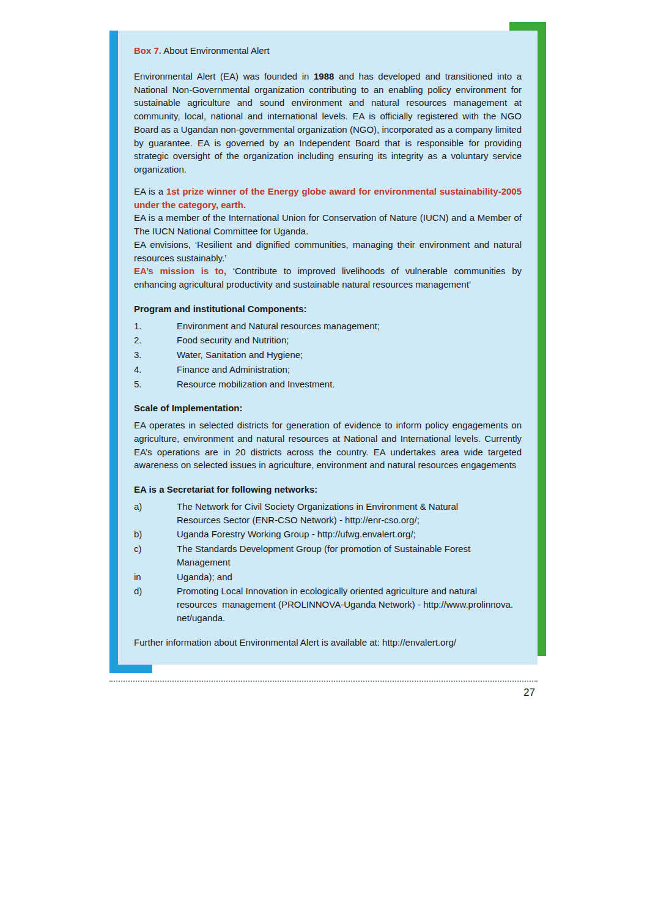Box 7. About Environmental Alert
Environmental Alert (EA) was founded in 1988 and has developed and transitioned into a National Non-Governmental organization contributing to an enabling policy environment for sustainable agriculture and sound environment and natural resources management at community, local, national and international levels. EA is officially registered with the NGO Board as a Ugandan non-governmental organization (NGO), incorporated as a company limited by guarantee. EA is governed by an Independent Board that is responsible for providing strategic oversight of the organization including ensuring its integrity as a voluntary service organization.
EA is a 1st prize winner of the Energy globe award for environmental sustainability-2005 under the category, earth.
EA is a member of the International Union for Conservation of Nature (IUCN) and a Member of The IUCN National Committee for Uganda.
EA envisions, ‘Resilient and dignified communities, managing their environment and natural resources sustainably.’
EA’s mission is to, ‘Contribute to improved livelihoods of vulnerable communities by enhancing agricultural productivity and sustainable natural resources management’
Program and institutional Components:
1. Environment and Natural resources management;
2. Food security and Nutrition;
3. Water, Sanitation and Hygiene;
4. Finance and Administration;
5. Resource mobilization and Investment.
Scale of Implementation:
EA operates in selected districts for generation of evidence to inform policy engagements on agriculture, environment and natural resources at National and International levels. Currently EA’s operations are in 20 districts across the country. EA undertakes area wide targeted awareness on selected issues in agriculture, environment and natural resources engagements
EA is a Secretariat for following networks:
a) The Network for Civil Society Organizations in Environment & Natural
Resources Sector (ENR-CSO Network) - http://enr-cso.org/;
b) Uganda Forestry Working Group - http://ufwg.envalert.org/;
c) The Standards Development Group (for promotion of Sustainable Forest Management
in Uganda); and
d) Promoting Local Innovation in ecologically oriented agriculture and natural
resources management (PROLINNOVA-Uganda Network) - http://www.prolinnova.
net/uganda.
Further information about Environmental Alert is available at: http://envalert.org/
27